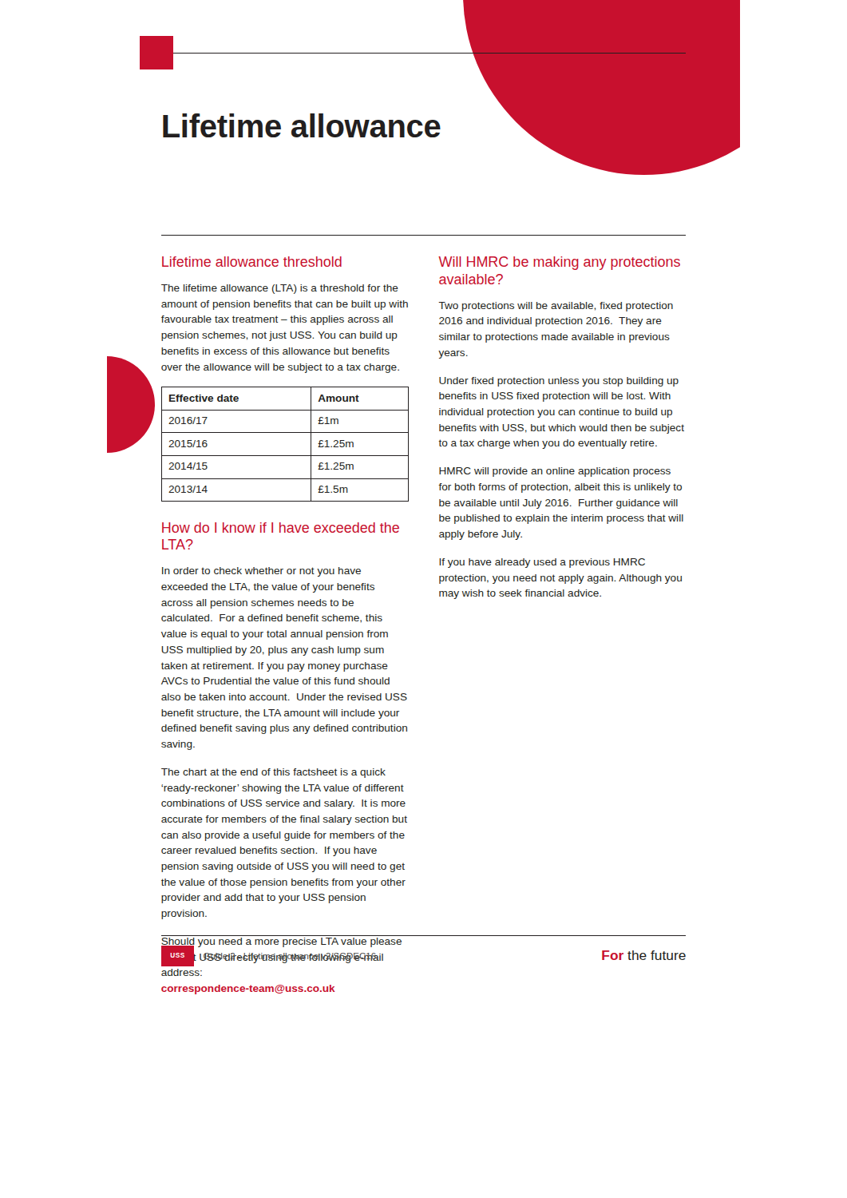Lifetime allowance
Lifetime allowance threshold
The lifetime allowance (LTA) is a threshold for the amount of pension benefits that can be built up with favourable tax treatment – this applies across all pension schemes, not just USS. You can build up benefits in excess of this allowance but benefits over the allowance will be subject to a tax charge.
| Effective date | Amount |
| --- | --- |
| 2016/17 | £1m |
| 2015/16 | £1.25m |
| 2014/15 | £1.25m |
| 2013/14 | £1.5m |
How do I know if I have exceeded the LTA?
In order to check whether or not you have exceeded the LTA, the value of your benefits across all pension schemes needs to be calculated. For a defined benefit scheme, this value is equal to your total annual pension from USS multiplied by 20, plus any cash lump sum taken at retirement. If you pay money purchase AVCs to Prudential the value of this fund should also be taken into account. Under the revised USS benefit structure, the LTA amount will include your defined benefit saving plus any defined contribution saving.
The chart at the end of this factsheet is a quick ‘ready-reckoner’ showing the LTA value of different combinations of USS service and salary. It is more accurate for members of the final salary section but can also provide a useful guide for members of the career revalued benefits section. If you have pension saving outside of USS you will need to get the value of those pension benefits from your other provider and add that to your USS pension provision.
Should you need a more precise LTA value please contact USS directly using the following e-mail address:
correspondence-team@uss.co.uk
Will HMRC be making any protections available?
Two protections will be available, fixed protection 2016 and individual protection 2016. They are similar to protections made available in previous years.
Under fixed protection unless you stop building up benefits in USS fixed protection will be lost. With individual protection you can continue to build up benefits with USS, but which would then be subject to a tax charge when you do eventually retire.
HMRC will provide an online application process for both forms of protection, albeit this is unlikely to be available until July 2016. Further guidance will be published to explain the interim process that will apply before July.
If you have already used a previous HMRC protection, you need not apply again. Although you may wish to seek financial advice.
USS
Guide 2 - Lifetime allowance v2/SGDEC16
For the future